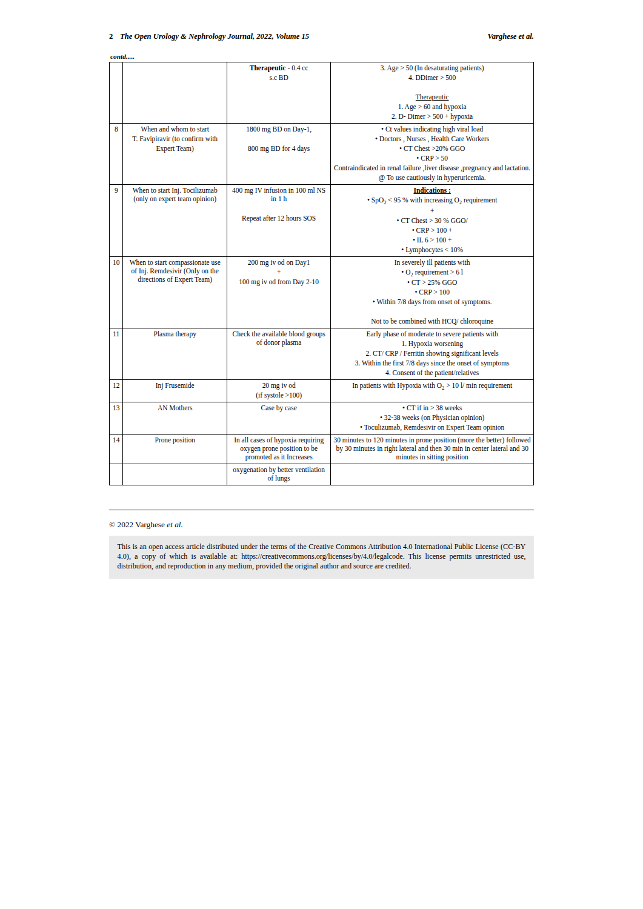2 The Open Urology & Nephrology Journal, 2022, Volume 15
Varghese et al.
contd.....
| | | Therapeutic - 0.4 cc s.c BD | 3. Age > 50 (In desaturating patients) 4. DDimer > 500 Therapeutic 1. Age > 60 and hypoxia 2. D- Dimer > 500 + hypoxia |
| 8 | When and whom to start T. Favipiravir (to confirm with Expert Team) | 1800 mg BD on Day-1, 800 mg BD for 4 days | • Ct values indicating high viral load • Doctors , Nurses , Health Care Workers • CT Chest >20% GGO • CRP > 50 Contraindicated in renal failure ,liver disease ,pregnancy and lactation. @ To use cautiously in hyperuricemia. |
| 9 | When to start Inj. Tocilizumab (only on expert team opinion) | 400 mg IV infusion in 100 ml NS in 1 h Repeat after 12 hours SOS | Indications : • SpO 2 < 95 % with increasing O 2 requirement + • CT Chest > 30 % GGO/ • CRP > 100 + • IL 6 > 100 + • Lymphocytes < 10% |
| 10 | When to start compassionate use of Inj. Remdesivir (Only on the directions of Expert Team) | 200 mg iv od on Day1 + 100 mg iv od from Day 2-10 | In severely ill patients with • O 2 requirement > 6 l • CT > 25% GGO • CRP > 100 • Within 7/8 days from onset of symptoms. Not to be combined with HCQ/ chloroquine |
| 11 | Plasma therapy | Check the available blood groups of donor plasma | Early phase of moderate to severe patients with 1. Hypoxia worsening 2. CT/ CRP / Ferritin showing significant levels 3. Within the first 7/8 days since the onset of symptoms 4. Consent of the patient/relatives |
| 12 | Inj Frusemide | 20 mg iv od (if systole >100) | In patients with Hypoxia with O 2 > 10 l/ min requirement |
| 13 | AN Mothers | Case by case | • CT if in > 38 weeks • 32-38 weeks (on Physician opinion) • Toculizumab, Remdesivir on Expert Team opinion |
| 14 | Prone position | In all cases of hypoxia requiring oxygen prone position to be promoted as it Increases | 30 minutes to 120 minutes in prone position (more the better) followed by 30 minutes in right lateral and then 30 min in center lateral and 30 minutes in sitting position |
| | | oxygenation by better ventilation of lungs | |
© 2022 Varghese et al.
This is an open access article distributed under the terms of the Creative Commons Attribution 4.0 International Public License (CC-BY 4.0), a copy of which is available at: https://creativecommons.org/licenses/by/4.0/legalcode. This license permits unrestricted use, distribution, and reproduction in any medium, provided the original author and source are credited.